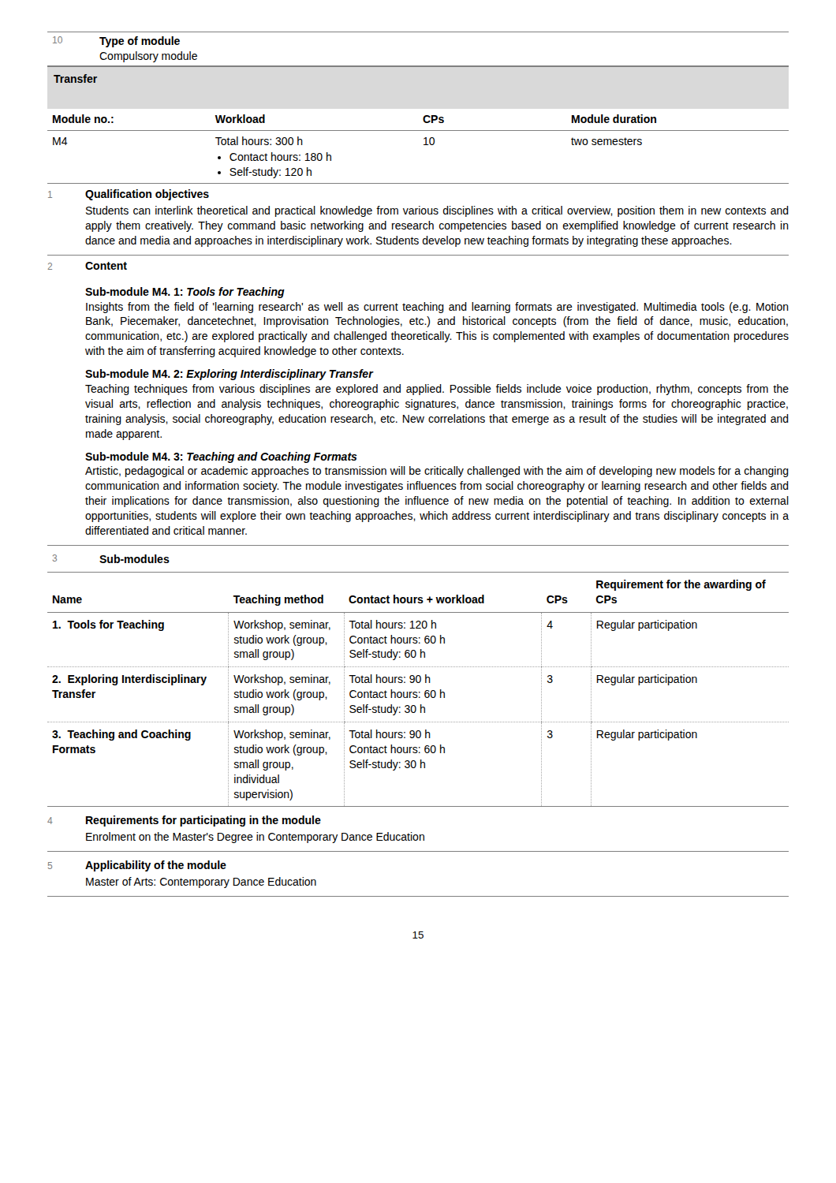| 10 | Type of module Compulsory module |
Transfer
| Module no.: | Workload | CPs | Module duration |
| --- | --- | --- | --- |
| M4 | Total hours: 300 h Contact hours: 180 h Self-study: 120 h | 10 | two semesters |
1
Qualification objectives
Students can interlink theoretical and practical knowledge from various disciplines with a critical overview, position them in new contexts and apply them creatively. They command basic networking and research competencies based on exemplified knowledge of current research in dance and media and approaches in interdisciplinary work. Students develop new teaching formats by integrating these approaches.
2
Content
Sub-module M4. 1: Tools for Teaching
Insights from the field of 'learning research' as well as current teaching and learning formats are investigated. Multimedia tools (e.g. Motion Bank, Piecemaker, dancetechnet, Improvisation Technologies, etc.) and historical concepts (from the field of dance, music, education, communication, etc.) are explored practically and challenged theoretically. This is complemented with examples of documentation procedures with the aim of transferring acquired knowledge to other contexts.
Sub-module M4. 2: Exploring Interdisciplinary Transfer
Teaching techniques from various disciplines are explored and applied. Possible fields include voice production, rhythm, concepts from the visual arts, reflection and analysis techniques, choreographic signatures, dance transmission, trainings forms for choreographic practice, training analysis, social choreography, education research, etc. New correlations that emerge as a result of the studies will be integrated and made apparent.
Sub-module M4. 3: Teaching and Coaching Formats
Artistic, pedagogical or academic approaches to transmission will be critically challenged with the aim of developing new models for a changing communication and information society. The module investigates influences from social choreography or learning research and other fields and their implications for dance transmission, also questioning the influence of new media on the potential of teaching. In addition to external opportunities, students will explore their own teaching approaches, which address current interdisciplinary and trans disciplinary concepts in a differentiated and critical manner.
| 3 | Sub-modules |
| Name | Teaching method | Contact hours + workload | CPs | Requirement for the awarding of CPs |
| --- | --- | --- | --- | --- |
| 1. Tools for Teaching | Workshop, seminar, studio work (group, small group) | Total hours: 120 h Contact hours: 60 h Self-study: 60 h | 4 | Regular participation |
| 2. Exploring Interdisciplinary Transfer | Workshop, seminar, studio work (group, small group) | Total hours: 90 h Contact hours: 60 h Self-study: 30 h | 3 | Regular participation |
| 3. Teaching and Coaching Formats | Workshop, seminar, studio work (group, small group, individual supervision) | Total hours: 90 h Contact hours: 60 h Self-study: 30 h | 3 | Regular participation |
4
Requirements for participating in the module
Enrolment on the Master's Degree in Contemporary Dance Education
5
Applicability of the module
Master of Arts: Contemporary Dance Education
15